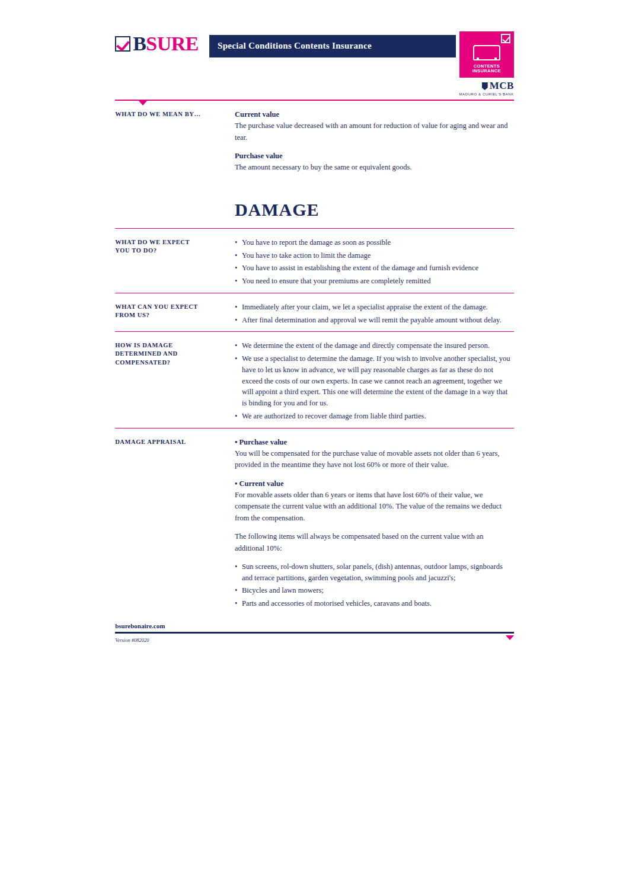BSURE
Special Conditions Contents Insurance
CONTENTS
INSURANCE
MCB
MADURO & CURIEL'S BANK
What do we mean by…
Current value
The purchase value decreased with an amount for reduction of value for aging and wear and tear.
Purchase value
The amount necessary to buy the same or equivalent goods.
DAMAGE
What do we expect
you to do?
You have to report the damage as soon as possible
You have to take action to limit the damage
You have to assist in establishing the extent of the damage and furnish evidence
You need to ensure that your premiums are completely remitted
What can you expect
from us?
Immediately after your claim, we let a specialist appraise the extent of the damage.
After final determination and approval we will remit the payable amount without delay.
How is damage
determined and
compensated?
We determine the extent of the damage and directly compensate the insured person.
We use a specialist to determine the damage. If you wish to involve another specialist, you have to let us know in advance, we will pay reasonable charges as far as these do not exceed the costs of our own experts. In case we cannot reach an agreement, together we will appoint a third expert. This one will determine the extent of the damage in a way that is binding for you and for us.
We are authorized to recover damage from liable third parties.
Damage appraisal
• Purchase value
You will be compensated for the purchase value of movable assets not older than 6 years, provided in the meantime they have not lost 60% or more of their value.
• Current value
For movable assets older than 6 years or items that have lost 60% of their value, we compensate the current value with an additional 10%. The value of the remains we deduct from the compensation.
The following items will always be compensated based on the current value with an additional 10%:
Sun screens, rol-down shutters, solar panels, (dish) antennas, outdoor lamps, signboards and terrace partitions, garden vegetation, swimming pools and jacuzzi's;
Bicycles and lawn mowers;
Parts and accessories of motorised vehicles, caravans and boats.
bsurebonaire.com
Version #082020